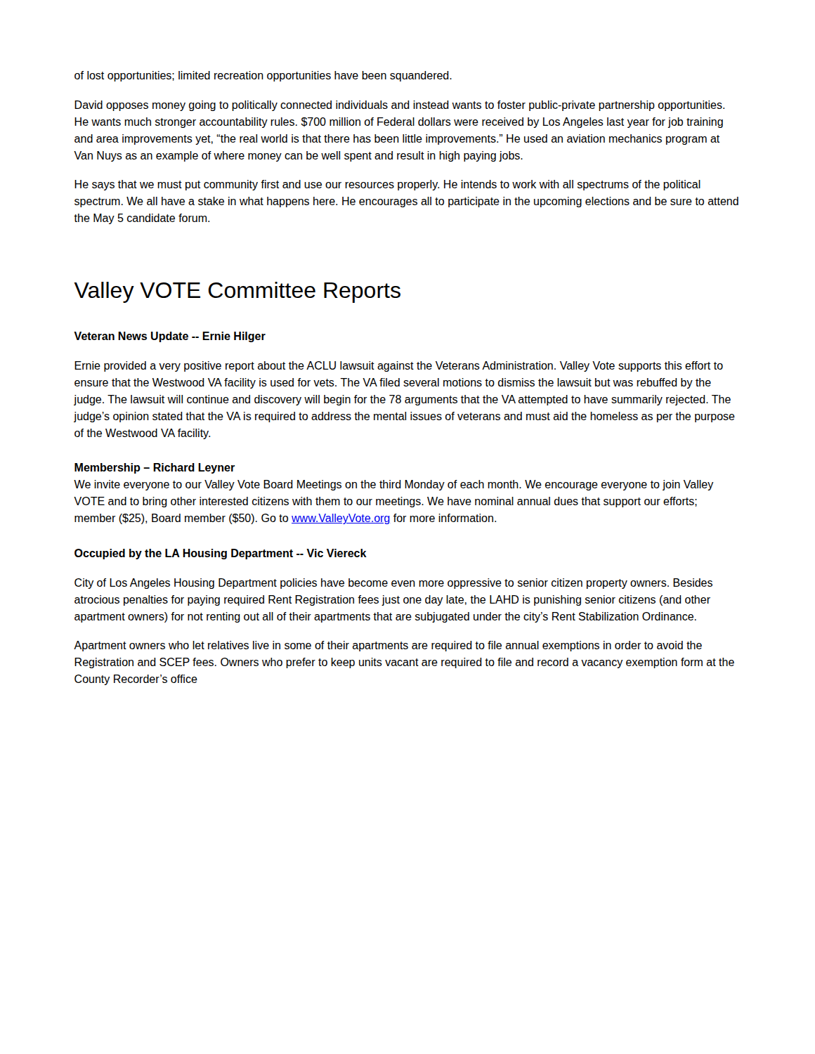of lost opportunities; limited recreation opportunities have been squandered.
David opposes money going to politically connected individuals and instead wants to foster public-private partnership opportunities. He wants much stronger accountability rules. $700 million of Federal dollars were received by Los Angeles last year for job training and area improvements yet, “the real world is that there has been little improvements.” He used an aviation mechanics program at Van Nuys as an example of where money can be well spent and result in high paying jobs.
He says that we must put community first and use our resources properly. He intends to work with all spectrums of the political spectrum. We all have a stake in what happens here. He encourages all to participate in the upcoming elections and be sure to attend the May 5 candidate forum.
Valley VOTE Committee Reports
Veteran News Update -- Ernie Hilger
Ernie provided a very positive report about the ACLU lawsuit against the Veterans Administration. Valley Vote supports this effort to ensure that the Westwood VA facility is used for vets. The VA filed several motions to dismiss the lawsuit but was rebuffed by the judge. The lawsuit will continue and discovery will begin for the 78 arguments that the VA attempted to have summarily rejected. The judge’s opinion stated that the VA is required to address the mental issues of veterans and must aid the homeless as per the purpose of the Westwood VA facility.
Membership – Richard Leyner
We invite everyone to our Valley Vote Board Meetings on the third Monday of each month. We encourage everyone to join Valley VOTE and to bring other interested citizens with them to our meetings. We have nominal annual dues that support our efforts; member ($25), Board member ($50). Go to www.ValleyVote.org for more information.
Occupied by the LA Housing Department -- Vic Viereck
City of Los Angeles Housing Department policies have become even more oppressive to senior citizen property owners. Besides atrocious penalties for paying required Rent Registration fees just one day late, the LAHD is punishing senior citizens (and other apartment owners) for not renting out all of their apartments that are subjugated under the city’s Rent Stabilization Ordinance.
Apartment owners who let relatives live in some of their apartments are required to file annual exemptions in order to avoid the Registration and SCEP fees. Owners who prefer to keep units vacant are required to file and record a vacancy exemption form at the County Recorder’s office